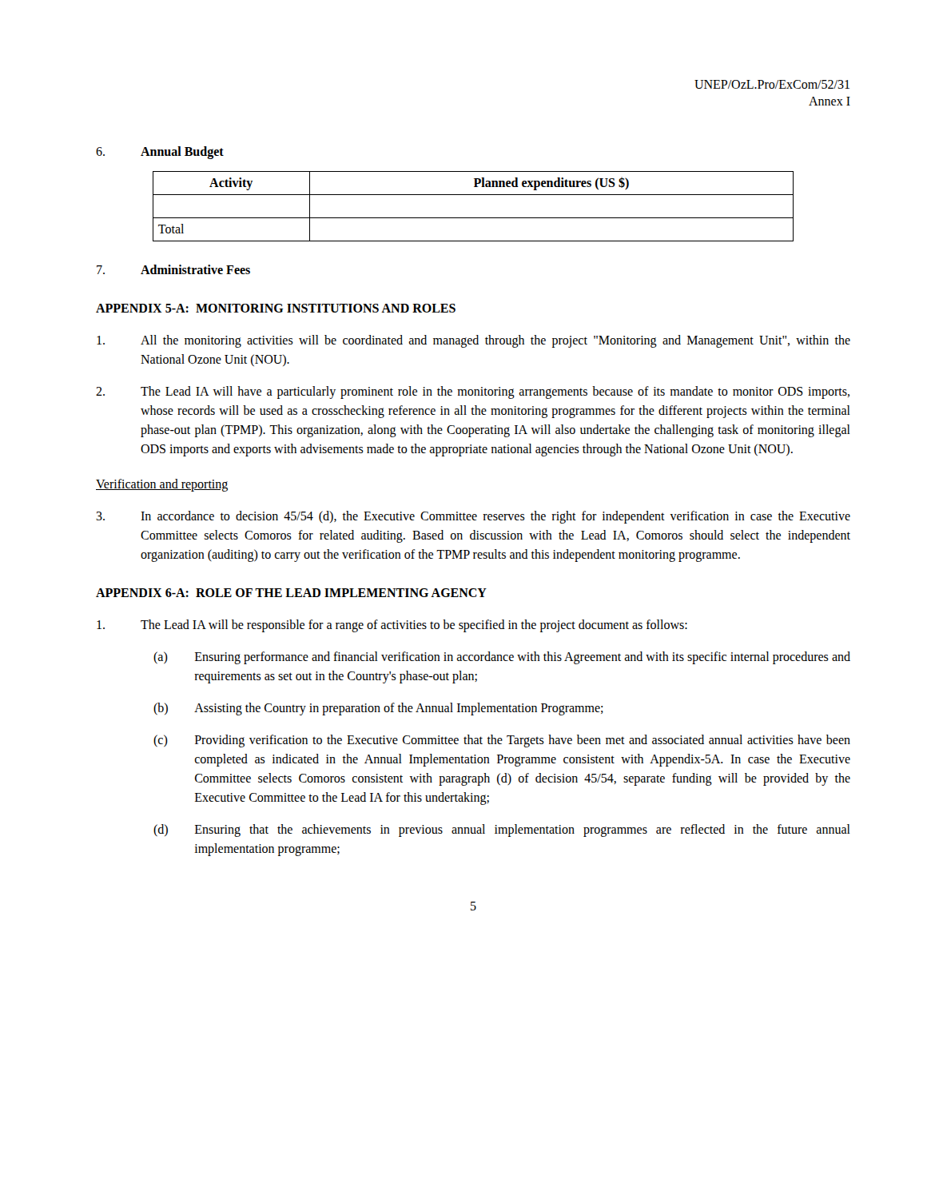UNEP/OzL.Pro/ExCom/52/31
Annex I
6. Annual Budget
| Activity | Planned expenditures (US $) |
| --- | --- |
| Total | |
7. Administrative Fees
APPENDIX 5-A: MONITORING INSTITUTIONS AND ROLES
1. All the monitoring activities will be coordinated and managed through the project "Monitoring and Management Unit", within the National Ozone Unit (NOU).
2. The Lead IA will have a particularly prominent role in the monitoring arrangements because of its mandate to monitor ODS imports, whose records will be used as a crosschecking reference in all the monitoring programmes for the different projects within the terminal phase-out plan (TPMP). This organization, along with the Cooperating IA will also undertake the challenging task of monitoring illegal ODS imports and exports with advisements made to the appropriate national agencies through the National Ozone Unit (NOU).
Verification and reporting
3. In accordance to decision 45/54 (d), the Executive Committee reserves the right for independent verification in case the Executive Committee selects Comoros for related auditing. Based on discussion with the Lead IA, Comoros should select the independent organization (auditing) to carry out the verification of the TPMP results and this independent monitoring programme.
APPENDIX 6-A: ROLE OF THE LEAD IMPLEMENTING AGENCY
1. The Lead IA will be responsible for a range of activities to be specified in the project document as follows:
(a) Ensuring performance and financial verification in accordance with this Agreement and with its specific internal procedures and requirements as set out in the Country's phase-out plan;
(b) Assisting the Country in preparation of the Annual Implementation Programme;
(c) Providing verification to the Executive Committee that the Targets have been met and associated annual activities have been completed as indicated in the Annual Implementation Programme consistent with Appendix-5A. In case the Executive Committee selects Comoros consistent with paragraph (d) of decision 45/54, separate funding will be provided by the Executive Committee to the Lead IA for this undertaking;
(d) Ensuring that the achievements in previous annual implementation programmes are reflected in the future annual implementation programme;
5